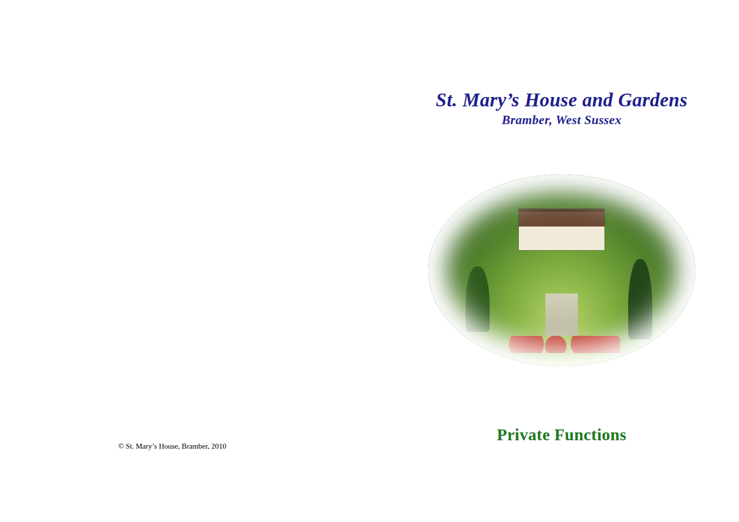St. Mary’s House and Gardens
Bramber, West Sussex
Private Functions
© St. Mary’s House, Bramber, 2010